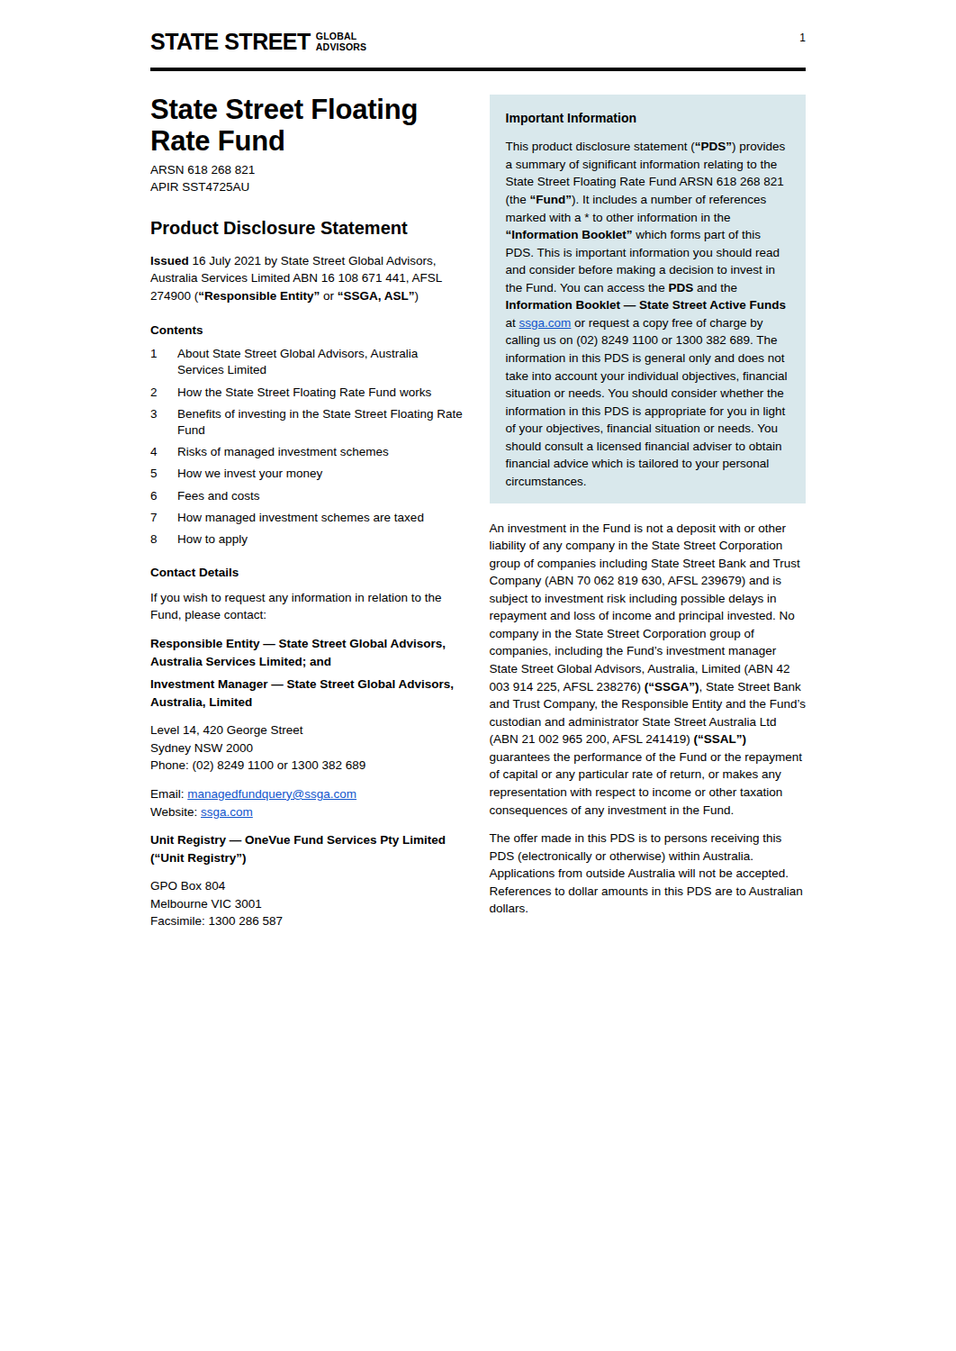1
STATE STREET GLOBAL ADVISORS
State Street Floating Rate Fund
ARSN 618 268 821
APIR SST4725AU
Product Disclosure Statement
Issued 16 July 2021 by State Street Global Advisors, Australia Services Limited ABN 16 108 671 441, AFSL 274900 (“Responsible Entity” or “SSGA, ASL”)
Contents
About State Street Global Advisors, Australia Services Limited
How the State Street Floating Rate Fund works
Benefits of investing in the State Street Floating Rate Fund
Risks of managed investment schemes
How we invest your money
Fees and costs
How managed investment schemes are taxed
How to apply
Contact Details
If you wish to request any information in relation to the Fund, please contact:
Responsible Entity — State Street Global Advisors, Australia Services Limited; and
Investment Manager — State Street Global Advisors, Australia, Limited
Level 14, 420 George Street
Sydney NSW 2000
Phone: (02) 8249 1100 or 1300 382 689
Email: managedfundquery@ssga.com
Website: ssga.com
Unit Registry — OneVue Fund Services Pty Limited (“Unit Registry”)
GPO Box 804
Melbourne VIC 3001
Facsimile: 1300 286 587
Important Information
This product disclosure statement (“PDS”) provides a summary of significant information relating to the State Street Floating Rate Fund ARSN 618 268 821 (the “Fund”). It includes a number of references marked with a * to other information in the “Information Booklet” which forms part of this PDS. This is important information you should read and consider before making a decision to invest in the Fund. You can access the PDS and the Information Booklet — State Street Active Funds at ssga.com or request a copy free of charge by calling us on (02) 8249 1100 or 1300 382 689. The information in this PDS is general only and does not take into account your individual objectives, financial situation or needs. You should consider whether the information in this PDS is appropriate for you in light of your objectives, financial situation or needs. You should consult a licensed financial adviser to obtain financial advice which is tailored to your personal circumstances.
An investment in the Fund is not a deposit with or other liability of any company in the State Street Corporation group of companies including State Street Bank and Trust Company (ABN 70 062 819 630, AFSL 239679) and is subject to investment risk including possible delays in repayment and loss of income and principal invested. No company in the State Street Corporation group of companies, including the Fund’s investment manager State Street Global Advisors, Australia, Limited (ABN 42 003 914 225, AFSL 238276) (“SSGA”), State Street Bank and Trust Company, the Responsible Entity and the Fund’s custodian and administrator State Street Australia Ltd (ABN 21 002 965 200, AFSL 241419) (“SSAL”) guarantees the performance of the Fund or the repayment of capital or any particular rate of return, or makes any representation with respect to income or other taxation consequences of any investment in the Fund.
The offer made in this PDS is to persons receiving this PDS (electronically or otherwise) within Australia. Applications from outside Australia will not be accepted. References to dollar amounts in this PDS are to Australian dollars.